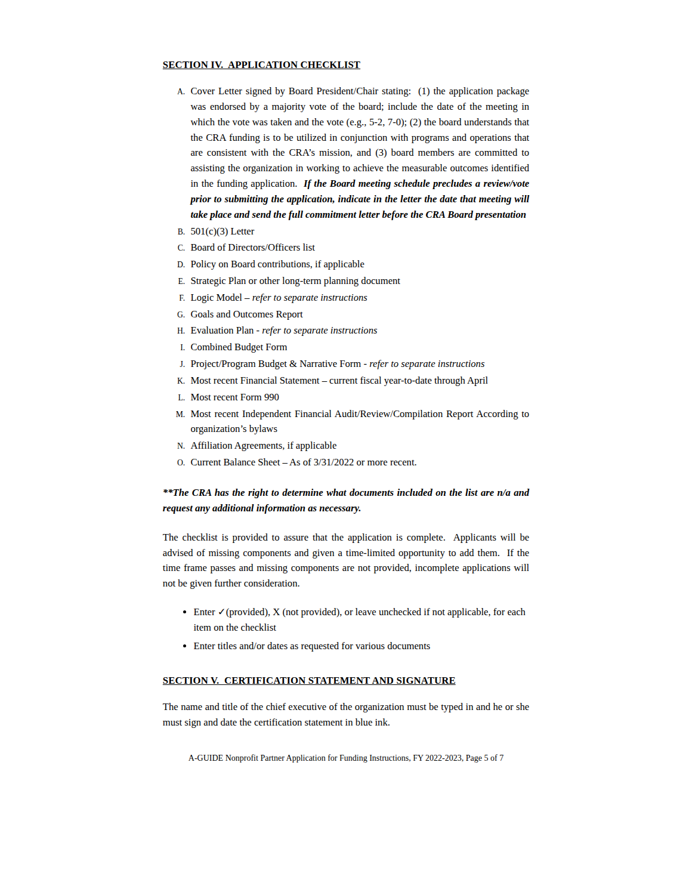SECTION IV. APPLICATION CHECKLIST
Cover Letter signed by Board President/Chair stating: (1) the application package was endorsed by a majority vote of the board; include the date of the meeting in which the vote was taken and the vote (e.g., 5-2, 7-0); (2) the board understands that the CRA funding is to be utilized in conjunction with programs and operations that are consistent with the CRA’s mission, and (3) board members are committed to assisting the organization in working to achieve the measurable outcomes identified in the funding application. If the Board meeting schedule precludes a review/vote prior to submitting the application, indicate in the letter the date that meeting will take place and send the full commitment letter before the CRA Board presentation
501(c)(3) Letter
Board of Directors/Officers list
Policy on Board contributions, if applicable
Strategic Plan or other long-term planning document
Logic Model – refer to separate instructions
Goals and Outcomes Report
Evaluation Plan - refer to separate instructions
Combined Budget Form
Project/Program Budget & Narrative Form - refer to separate instructions
Most recent Financial Statement – current fiscal year-to-date through April
Most recent Form 990
Most recent Independent Financial Audit/Review/Compilation Report According to organization’s bylaws
Affiliation Agreements, if applicable
Current Balance Sheet – As of 3/31/2022 or more recent.
**The CRA has the right to determine what documents included on the list are n/a and request any additional information as necessary.
The checklist is provided to assure that the application is complete. Applicants will be advised of missing components and given a time-limited opportunity to add them. If the time frame passes and missing components are not provided, incomplete applications will not be given further consideration.
Enter ✓(provided), X (not provided), or leave unchecked if not applicable, for each item on the checklist
Enter titles and/or dates as requested for various documents
SECTION V. CERTIFICATION STATEMENT AND SIGNATURE
The name and title of the chief executive of the organization must be typed in and he or she must sign and date the certification statement in blue ink.
A-GUIDE Nonprofit Partner Application for Funding Instructions, FY 2022-2023, Page 5 of 7